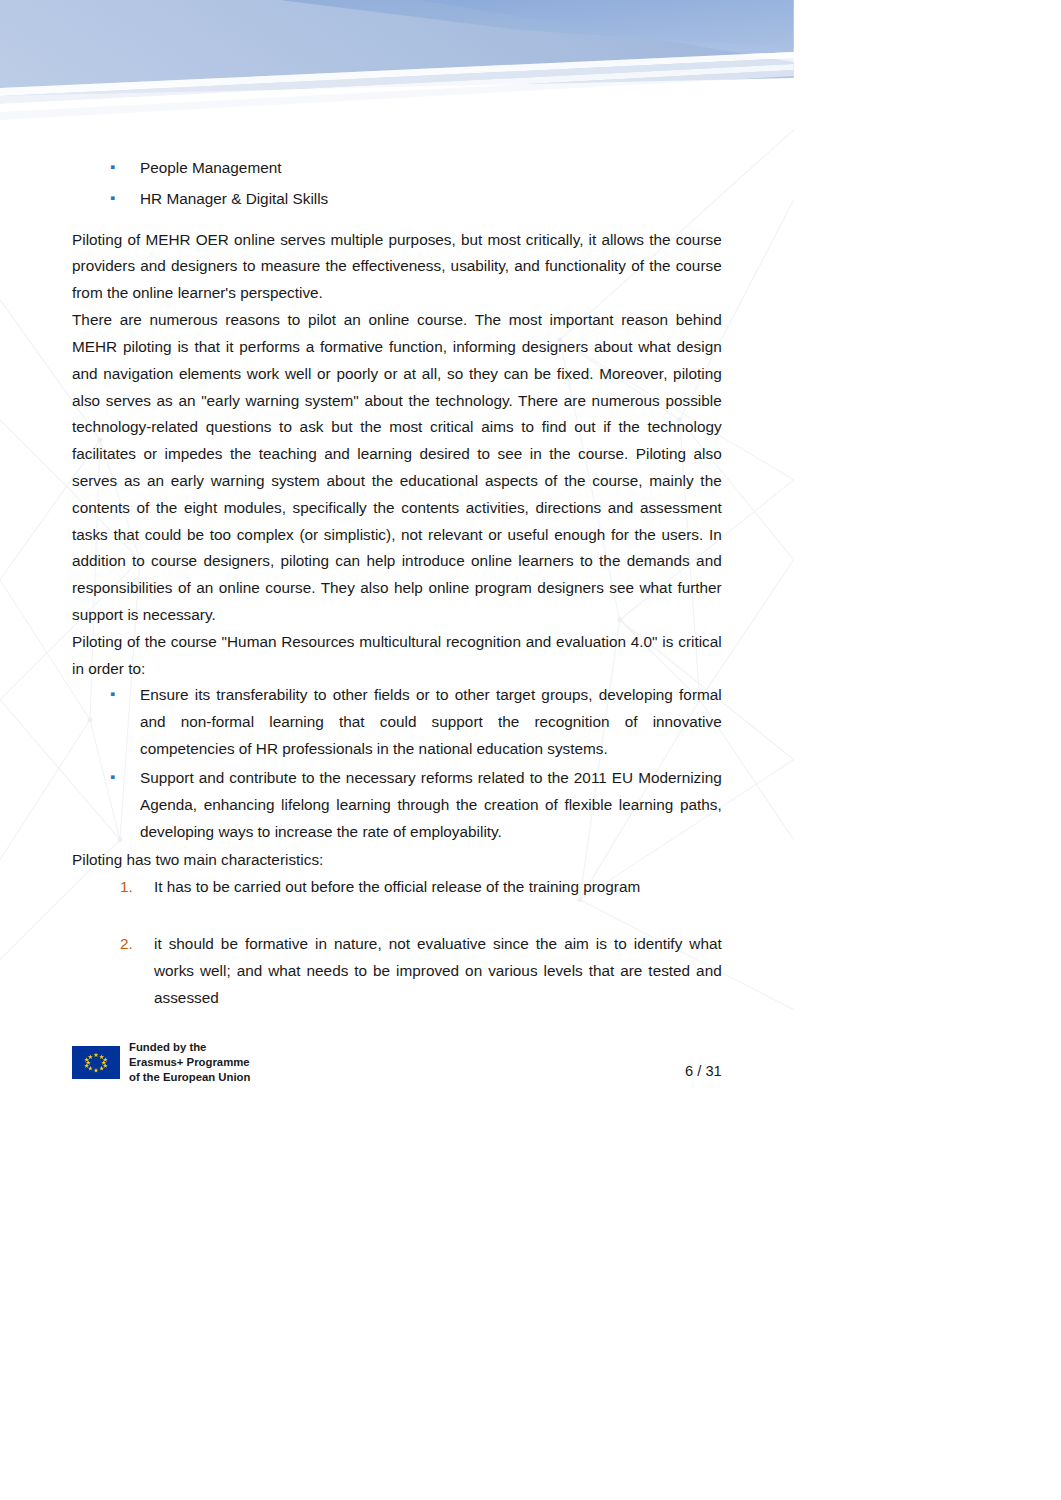People Management
HR Manager & Digital Skills
Piloting of MEHR OER online serves multiple purposes, but most critically, it allows the course providers and designers to measure the effectiveness, usability, and functionality of the course from the online learner's perspective.
There are numerous reasons to pilot an online course. The most important reason behind MEHR piloting is that it performs a formative function, informing designers about what design and navigation elements work well or poorly or at all, so they can be fixed. Moreover, piloting also serves as an "early warning system" about the technology. There are numerous possible technology-related questions to ask but the most critical aims to find out if the technology facilitates or impedes the teaching and learning desired to see in the course. Piloting also serves as an early warning system about the educational aspects of the course, mainly the contents of the eight modules, specifically the contents activities, directions and assessment tasks that could be too complex (or simplistic), not relevant or useful enough for the users. In addition to course designers, piloting can help introduce online learners to the demands and responsibilities of an online course. They also help online program designers see what further support is necessary.
Piloting of the course "Human Resources multicultural recognition and evaluation 4.0" is critical in order to:
Ensure its transferability to other fields or to other target groups, developing formal and non-formal learning that could support the recognition of innovative competencies of HR professionals in the national education systems.
Support and contribute to the necessary reforms related to the 2011 EU Modernizing Agenda, enhancing lifelong learning through the creation of flexible learning paths, developing ways to increase the rate of employability.
Piloting has two main characteristics:
It has to be carried out before the official release of the training program
it should be formative in nature, not evaluative since the aim is to identify what works well; and what needs to be improved on various levels that are tested and assessed
Funded by the
Erasmus+ Programme
of the European Union
6 / 31